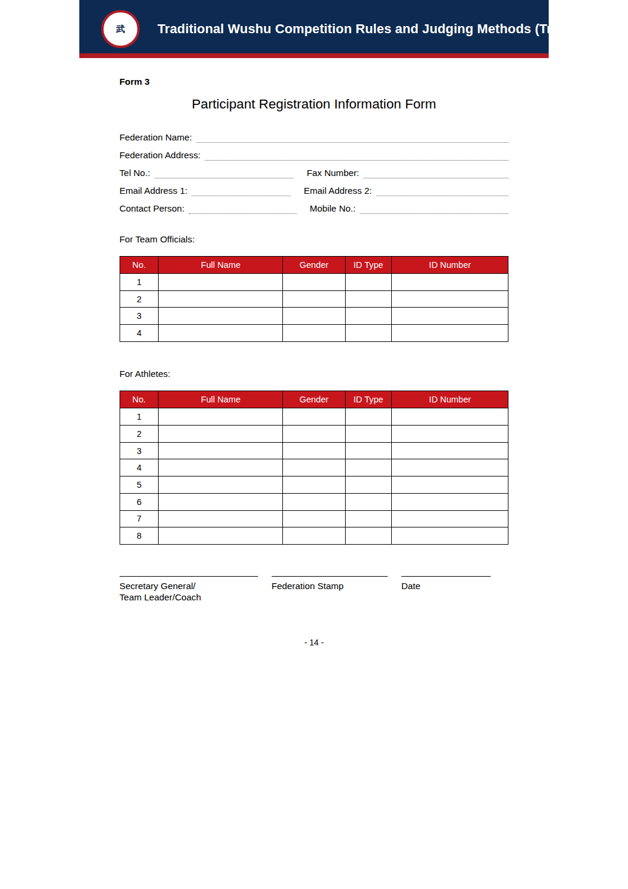武
Traditional Wushu Competition Rules and Judging Methods (Trial) 2019
Form 3
Participant Registration Information Form
Federation Name:
Federation Address:
Tel No.: Fax Number:
Email Address 1: Email Address 2:
Contact Person: Mobile No.:
For Team Officials:
| No. | Full Name | Gender | ID Type | ID Number |
| --- | --- | --- | --- | --- |
| 1 | | | | |
| 2 | | | | |
| 3 | | | | |
| 4 | | | | |
For Athletes:
| No. | Full Name | Gender | ID Type | ID Number |
| --- | --- | --- | --- | --- |
| 1 | | | | |
| 2 | | | | |
| 3 | | | | |
| 4 | | | | |
| 5 | | | | |
| 6 | | | | |
| 7 | | | | |
| 8 | | | | |
Secretary General/
Team Leader/Coach
Federation Stamp
Date
- 14 -